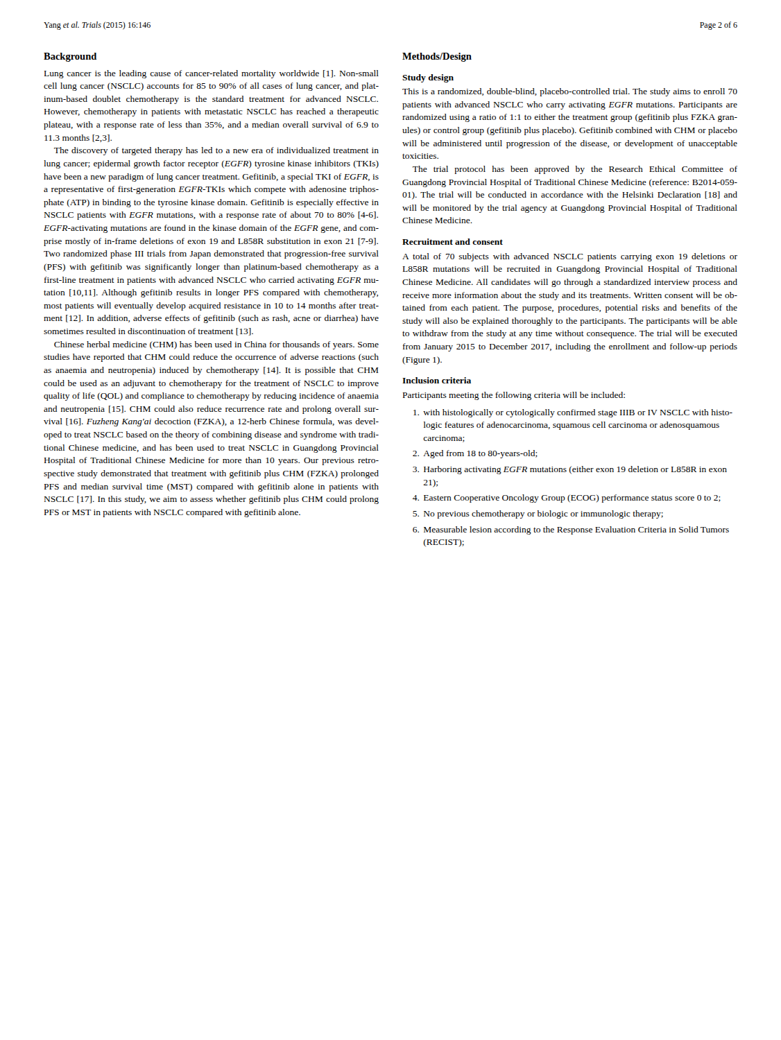Yang et al. Trials (2015) 16:146
Page 2 of 6
Background
Lung cancer is the leading cause of cancer-related mortality worldwide [1]. Non-small cell lung cancer (NSCLC) accounts for 85 to 90% of all cases of lung cancer, and platinum-based doublet chemotherapy is the standard treatment for advanced NSCLC. However, chemotherapy in patients with metastatic NSCLC has reached a therapeutic plateau, with a response rate of less than 35%, and a median overall survival of 6.9 to 11.3 months [2,3].
The discovery of targeted therapy has led to a new era of individualized treatment in lung cancer; epidermal growth factor receptor (EGFR) tyrosine kinase inhibitors (TKIs) have been a new paradigm of lung cancer treatment. Gefitinib, a special TKI of EGFR, is a representative of first-generation EGFR-TKIs which compete with adenosine triphosphate (ATP) in binding to the tyrosine kinase domain. Gefitinib is especially effective in NSCLC patients with EGFR mutations, with a response rate of about 70 to 80% [4-6]. EGFR-activating mutations are found in the kinase domain of the EGFR gene, and comprise mostly of in-frame deletions of exon 19 and L858R substitution in exon 21 [7-9]. Two randomized phase III trials from Japan demonstrated that progression-free survival (PFS) with gefitinib was significantly longer than platinum-based chemotherapy as a first-line treatment in patients with advanced NSCLC who carried activating EGFR mutation [10,11]. Although gefitinib results in longer PFS compared with chemotherapy, most patients will eventually develop acquired resistance in 10 to 14 months after treatment [12]. In addition, adverse effects of gefitinib (such as rash, acne or diarrhea) have sometimes resulted in discontinuation of treatment [13].
Chinese herbal medicine (CHM) has been used in China for thousands of years. Some studies have reported that CHM could reduce the occurrence of adverse reactions (such as anaemia and neutropenia) induced by chemotherapy [14]. It is possible that CHM could be used as an adjuvant to chemotherapy for the treatment of NSCLC to improve quality of life (QOL) and compliance to chemotherapy by reducing incidence of anaemia and neutropenia [15]. CHM could also reduce recurrence rate and prolong overall survival [16]. Fuzheng Kang'ai decoction (FZKA), a 12-herb Chinese formula, was developed to treat NSCLC based on the theory of combining disease and syndrome with traditional Chinese medicine, and has been used to treat NSCLC in Guangdong Provincial Hospital of Traditional Chinese Medicine for more than 10 years. Our previous retrospective study demonstrated that treatment with gefitinib plus CHM (FZKA) prolonged PFS and median survival time (MST) compared with gefitinib alone in patients with NSCLC [17]. In this study, we aim to assess whether gefitinib plus CHM could prolong PFS or MST in patients with NSCLC compared with gefitinib alone.
Methods/Design
Study design
This is a randomized, double-blind, placebo-controlled trial. The study aims to enroll 70 patients with advanced NSCLC who carry activating EGFR mutations. Participants are randomized using a ratio of 1:1 to either the treatment group (gefitinib plus FZKA granules) or control group (gefitinib plus placebo). Gefitinib combined with CHM or placebo will be administered until progression of the disease, or development of unacceptable toxicities.
The trial protocol has been approved by the Research Ethical Committee of Guangdong Provincial Hospital of Traditional Chinese Medicine (reference: B2014-059-01). The trial will be conducted in accordance with the Helsinki Declaration [18] and will be monitored by the trial agency at Guangdong Provincial Hospital of Traditional Chinese Medicine.
Recruitment and consent
A total of 70 subjects with advanced NSCLC patients carrying exon 19 deletions or L858R mutations will be recruited in Guangdong Provincial Hospital of Traditional Chinese Medicine. All candidates will go through a standardized interview process and receive more information about the study and its treatments. Written consent will be obtained from each patient. The purpose, procedures, potential risks and benefits of the study will also be explained thoroughly to the participants. The participants will be able to withdraw from the study at any time without consequence. The trial will be executed from January 2015 to December 2017, including the enrollment and follow-up periods (Figure 1).
Inclusion criteria
Participants meeting the following criteria will be included:
with histologically or cytologically confirmed stage IIIB or IV NSCLC with histologic features of adenocarcinoma, squamous cell carcinoma or adenosquamous carcinoma;
Aged from 18 to 80-years-old;
Harboring activating EGFR mutations (either exon 19 deletion or L858R in exon 21);
Eastern Cooperative Oncology Group (ECOG) performance status score 0 to 2;
No previous chemotherapy or biologic or immunologic therapy;
Measurable lesion according to the Response Evaluation Criteria in Solid Tumors (RECIST);